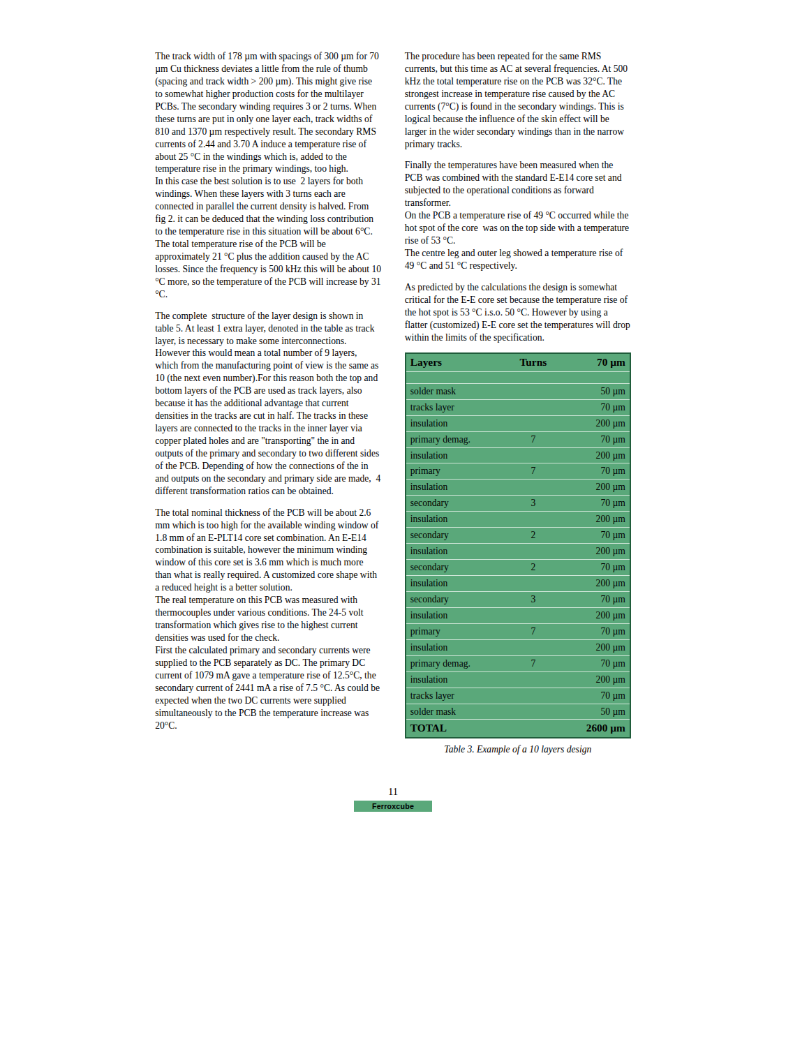The track width of 178 µm with spacings of 300 µm for 70 µm Cu thickness deviates a little from the rule of thumb (spacing and track width > 200 µm). This might give rise to somewhat higher production costs for the multilayer PCBs. The secondary winding requires 3 or 2 turns. When these turns are put in only one layer each, track widths of 810 and 1370 µm respectively result. The secondary RMS currents of 2.44 and 3.70 A induce a temperature rise of about 25 °C in the windings which is, added to the temperature rise in the primary windings, too high.
In this case the best solution is to use 2 layers for both windings. When these layers with 3 turns each are connected in parallel the current density is halved. From fig 2. it can be deduced that the winding loss contribution to the temperature rise in this situation will be about 6°C. The total temperature rise of the PCB will be approximately 21 °C plus the addition caused by the AC losses. Since the frequency is 500 kHz this will be about 10 °C more, so the temperature of the PCB will increase by 31 °C.
The complete structure of the layer design is shown in table 5. At least 1 extra layer, denoted in the table as track layer, is necessary to make some interconnections.
However this would mean a total number of 9 layers, which from the manufacturing point of view is the same as 10 (the next even number).For this reason both the top and bottom layers of the PCB are used as track layers, also because it has the additional advantage that current densities in the tracks are cut in half. The tracks in these layers are connected to the tracks in the inner layer via copper plated holes and are "transporting" the in and outputs of the primary and secondary to two different sides of the PCB. Depending of how the connections of the in and outputs on the secondary and primary side are made, 4 different transformation ratios can be obtained.
The total nominal thickness of the PCB will be about 2.6 mm which is too high for the available winding window of 1.8 mm of an E-PLT14 core set combination. An E-E14 combination is suitable, however the minimum winding window of this core set is 3.6 mm which is much more than what is really required. A customized core shape with a reduced height is a better solution.
The real temperature on this PCB was measured with thermocouples under various conditions. The 24-5 volt transformation which gives rise to the highest current densities was used for the check.
First the calculated primary and secondary currents were supplied to the PCB separately as DC. The primary DC current of 1079 mA gave a temperature rise of 12.5°C, the secondary current of 2441 mA a rise of 7.5 °C. As could be expected when the two DC currents were supplied simultaneously to the PCB the temperature increase was 20°C.
The procedure has been repeated for the same RMS currents, but this time as AC at several frequencies. At 500 kHz the total temperature rise on the PCB was 32°C. The strongest increase in temperature rise caused by the AC currents (7°C) is found in the secondary windings. This is logical because the influence of the skin effect will be larger in the wider secondary windings than in the narrow primary tracks.
Finally the temperatures have been measured when the PCB was combined with the standard E-E14 core set and subjected to the operational conditions as forward transformer.
On the PCB a temperature rise of 49 °C occurred while the hot spot of the core was on the top side with a temperature rise of 53 °C.
The centre leg and outer leg showed a temperature rise of 49 °C and 51 °C respectively.
As predicted by the calculations the design is somewhat critical for the E-E core set because the temperature rise of the hot spot is 53 °C i.s.o. 50 °C. However by using a flatter (customized) E-E core set the temperatures will drop within the limits of the specification.
| Layers | Turns | 70 µm |
| --- | --- | --- |
| solder mask | | 50 µm |
| tracks layer | | 70 µm |
| insulation | | 200 µm |
| primary demag. | 7 | 70 µm |
| insulation | | 200 µm |
| primary | 7 | 70 µm |
| insulation | | 200 µm |
| secondary | 3 | 70 µm |
| insulation | | 200 µm |
| secondary | 2 | 70 µm |
| insulation | | 200 µm |
| secondary | 2 | 70 µm |
| insulation | | 200 µm |
| secondary | 3 | 70 µm |
| insulation | | 200 µm |
| primary | 7 | 70 µm |
| insulation | | 200 µm |
| primary demag. | 7 | 70 µm |
| insulation | | 200 µm |
| tracks layer | | 70 µm |
| solder mask | | 50 µm |
| TOTAL | | 2600 µm |
Table 3. Example of a 10 layers design
11
Ferroxcube